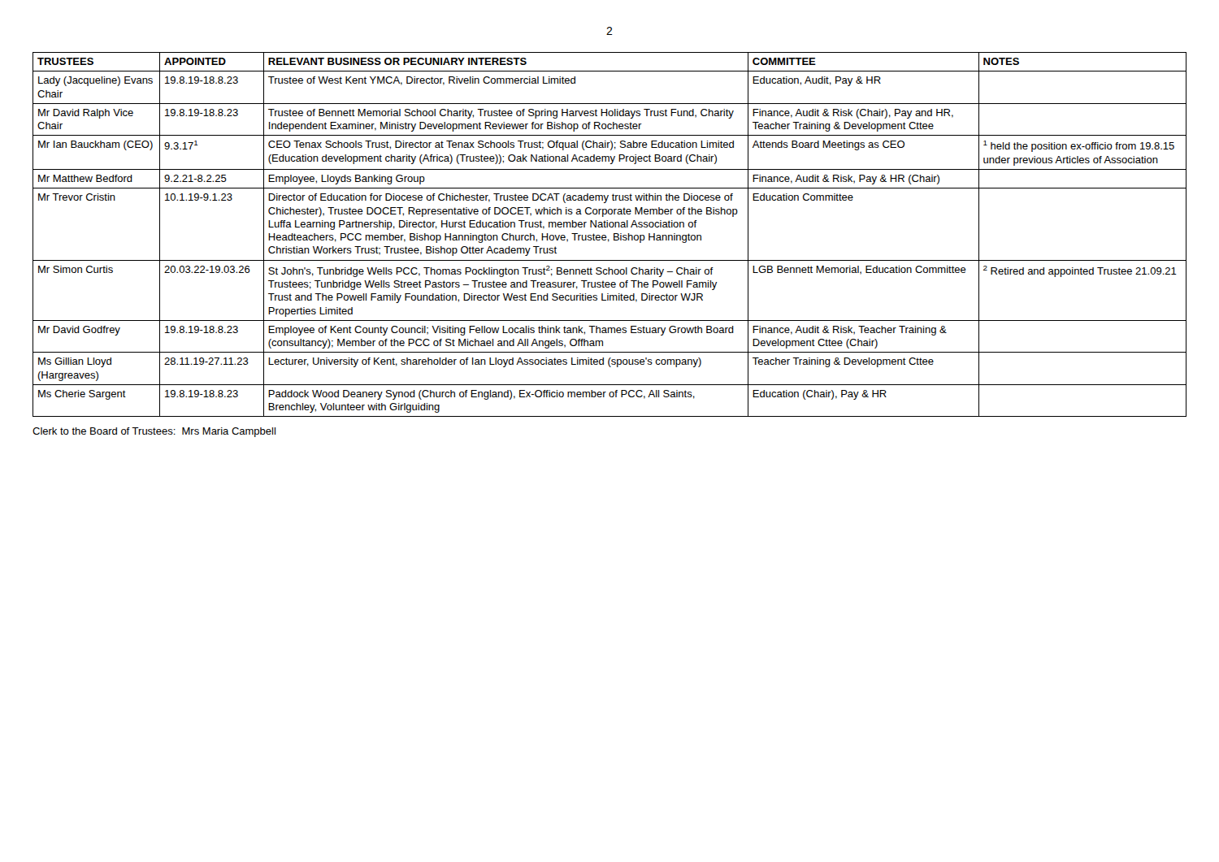2
| TRUSTEES | APPOINTED | RELEVANT BUSINESS OR PECUNIARY INTERESTS | COMMITTEE | NOTES |
| --- | --- | --- | --- | --- |
| Lady (Jacqueline) Evans Chair | 19.8.19-18.8.23 | Trustee of West Kent YMCA, Director, Rivelin Commercial Limited | Education, Audit, Pay & HR | |
| Mr David Ralph Vice Chair | 19.8.19-18.8.23 | Trustee of Bennett Memorial School Charity, Trustee of Spring Harvest Holidays Trust Fund, Charity Independent Examiner, Ministry Development Reviewer for Bishop of Rochester | Finance, Audit & Risk (Chair), Pay and HR, Teacher Training & Development Cttee | |
| Mr Ian Bauckham (CEO) | 9.3.17 1 | CEO Tenax Schools Trust, Director at Tenax Schools Trust; Ofqual (Chair); Sabre Education Limited (Education development charity (Africa) (Trustee)); Oak National Academy Project Board (Chair) | Attends Board Meetings as CEO | 1 held the position ex-officio from 19.8.15 under previous Articles of Association |
| Mr Matthew Bedford | 9.2.21-8.2.25 | Employee, Lloyds Banking Group | Finance, Audit & Risk, Pay & HR (Chair) | |
| Mr Trevor Cristin | 10.1.19-9.1.23 | Director of Education for Diocese of Chichester, Trustee DCAT (academy trust within the Diocese of Chichester), Trustee DOCET, Representative of DOCET, which is a Corporate Member of the Bishop Luffa Learning Partnership, Director, Hurst Education Trust, member National Association of Headteachers, PCC member, Bishop Hannington Church, Hove, Trustee, Bishop Hannington Christian Workers Trust; Trustee, Bishop Otter Academy Trust | Education Committee | |
| Mr Simon Curtis | 20.03.22-19.03.26 | St John's, Tunbridge Wells PCC, Thomas Pocklington Trust 2 ; Bennett School Charity – Chair of Trustees; Tunbridge Wells Street Pastors – Trustee and Treasurer, Trustee of The Powell Family Trust and The Powell Family Foundation, Director West End Securities Limited, Director WJR Properties Limited | LGB Bennett Memorial, Education Committee | 2 Retired and appointed Trustee 21.09.21 |
| Mr David Godfrey | 19.8.19-18.8.23 | Employee of Kent County Council; Visiting Fellow Localis think tank, Thames Estuary Growth Board (consultancy); Member of the PCC of St Michael and All Angels, Offham | Finance, Audit & Risk, Teacher Training & Development Cttee (Chair) | |
| Ms Gillian Lloyd (Hargreaves) | 28.11.19-27.11.23 | Lecturer, University of Kent, shareholder of Ian Lloyd Associates Limited (spouse's company) | Teacher Training & Development Cttee | |
| Ms Cherie Sargent | 19.8.19-18.8.23 | Paddock Wood Deanery Synod (Church of England), Ex-Officio member of PCC, All Saints, Brenchley, Volunteer with Girlguiding | Education (Chair), Pay & HR | |
Clerk to the Board of Trustees: Mrs Maria Campbell